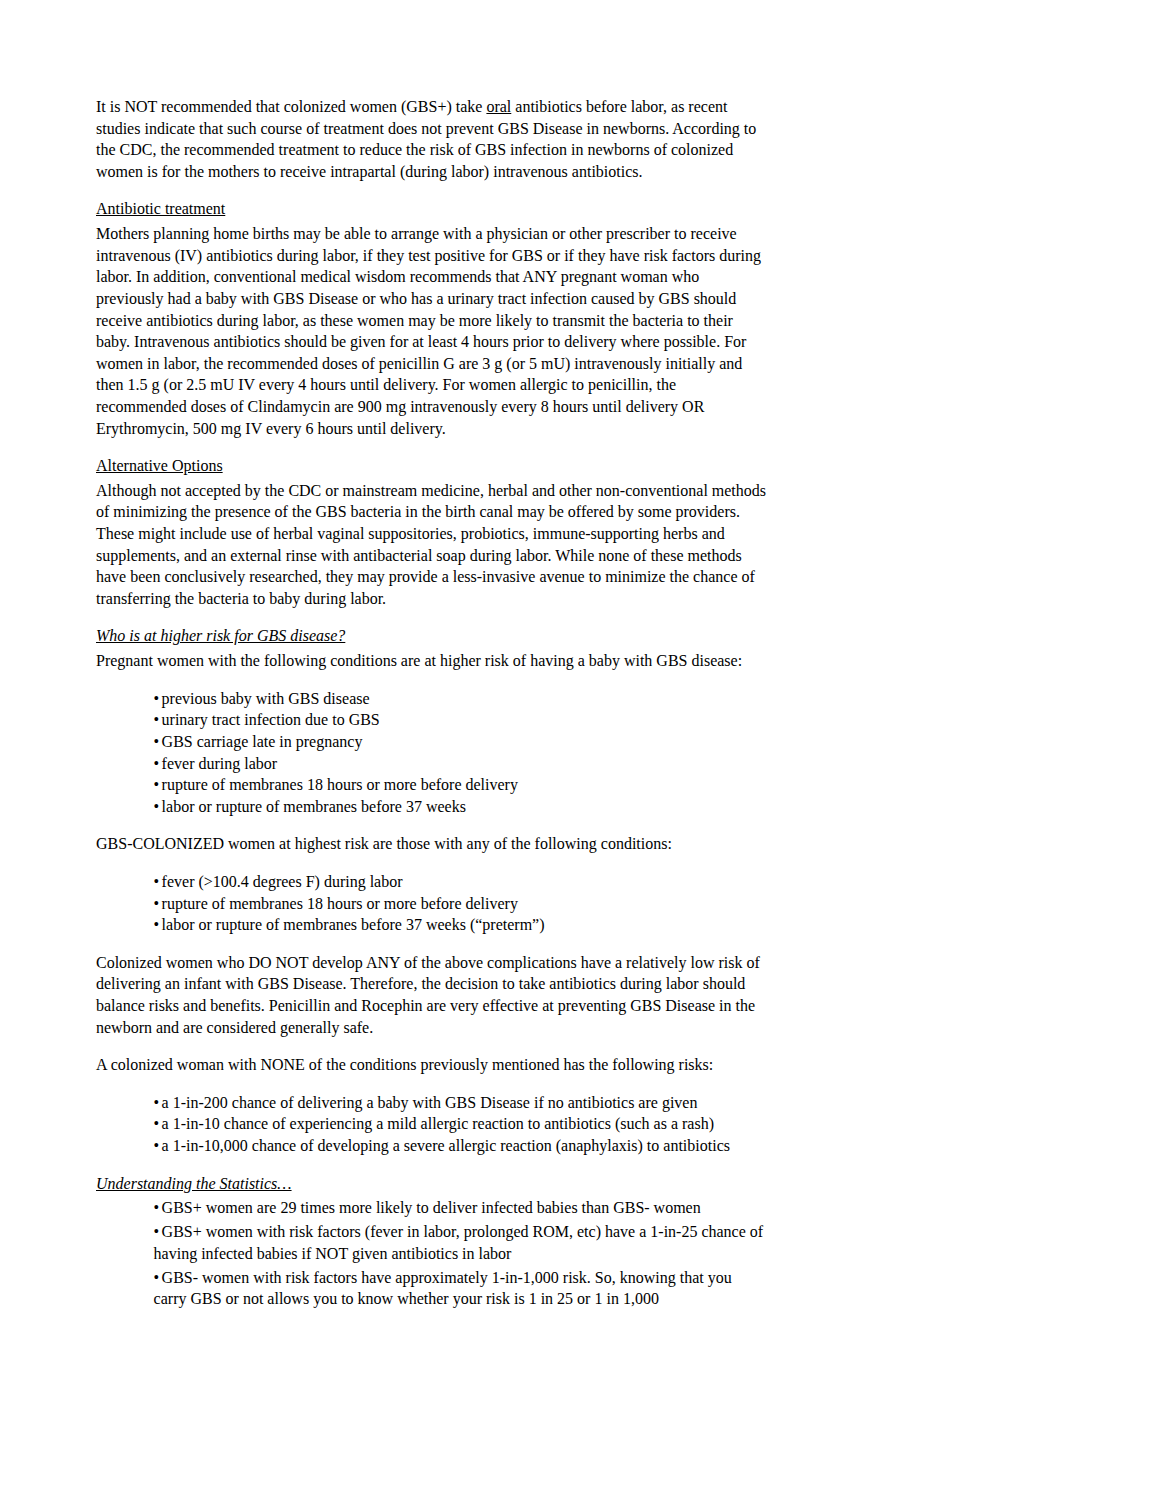It is NOT recommended that colonized women (GBS+) take oral antibiotics before labor, as recent studies indicate that such course of treatment does not prevent GBS Disease in newborns. According to the CDC, the recommended treatment to reduce the risk of GBS infection in newborns of colonized women is for the mothers to receive intrapartal (during labor) intravenous antibiotics.
Antibiotic treatment
Mothers planning home births may be able to arrange with a physician or other prescriber to receive intravenous (IV) antibiotics during labor, if they test positive for GBS or if they have risk factors during labor. In addition, conventional medical wisdom recommends that ANY pregnant woman who previously had a baby with GBS Disease or who has a urinary tract infection caused by GBS should receive antibiotics during labor, as these women may be more likely to transmit the bacteria to their baby. Intravenous antibiotics should be given for at least 4 hours prior to delivery where possible. For women in labor, the recommended doses of penicillin G are 3 g (or 5 mU) intravenously initially and then 1.5 g (or 2.5 mU IV every 4 hours until delivery. For women allergic to penicillin, the recommended doses of Clindamycin are 900 mg intravenously every 8 hours until delivery OR Erythromycin, 500 mg IV every 6 hours until delivery.
Alternative Options
Although not accepted by the CDC or mainstream medicine, herbal and other non-conventional methods of minimizing the presence of the GBS bacteria in the birth canal may be offered by some providers. These might include use of herbal vaginal suppositories, probiotics, immune-supporting herbs and supplements, and an external rinse with antibacterial soap during labor. While none of these methods have been conclusively researched, they may provide a less-invasive avenue to minimize the chance of transferring the bacteria to baby during labor.
Who is at higher risk for GBS disease?
Pregnant women with the following conditions are at higher risk of having a baby with GBS disease:
previous baby with GBS disease
urinary tract infection due to GBS
GBS carriage late in pregnancy
fever during labor
rupture of membranes 18 hours or more before delivery
labor or rupture of membranes before 37 weeks
GBS-COLONIZED women at highest risk are those with any of the following conditions:
fever (>100.4 degrees F) during labor
rupture of membranes 18 hours or more before delivery
labor or rupture of membranes before 37 weeks (“preterm”)
Colonized women who DO NOT develop ANY of the above complications have a relatively low risk of delivering an infant with GBS Disease. Therefore, the decision to take antibiotics during labor should balance risks and benefits. Penicillin and Rocephin are very effective at preventing GBS Disease in the newborn and are considered generally safe.
A colonized woman with NONE of the conditions previously mentioned has the following risks:
a 1-in-200 chance of delivering a baby with GBS Disease if no antibiotics are given
a 1-in-10 chance of experiencing a mild allergic reaction to antibiotics (such as a rash)
a 1-in-10,000 chance of developing a severe allergic reaction (anaphylaxis) to antibiotics
Understanding the Statistics…
GBS+ women are 29 times more likely to deliver infected babies than GBS- women
GBS+ women with risk factors (fever in labor, prolonged ROM, etc) have a 1-in-25 chance of having infected babies if NOT given antibiotics in labor
GBS- women with risk factors have approximately 1-in-1,000 risk. So, knowing that you carry GBS or not allows you to know whether your risk is 1 in 25 or 1 in 1,000